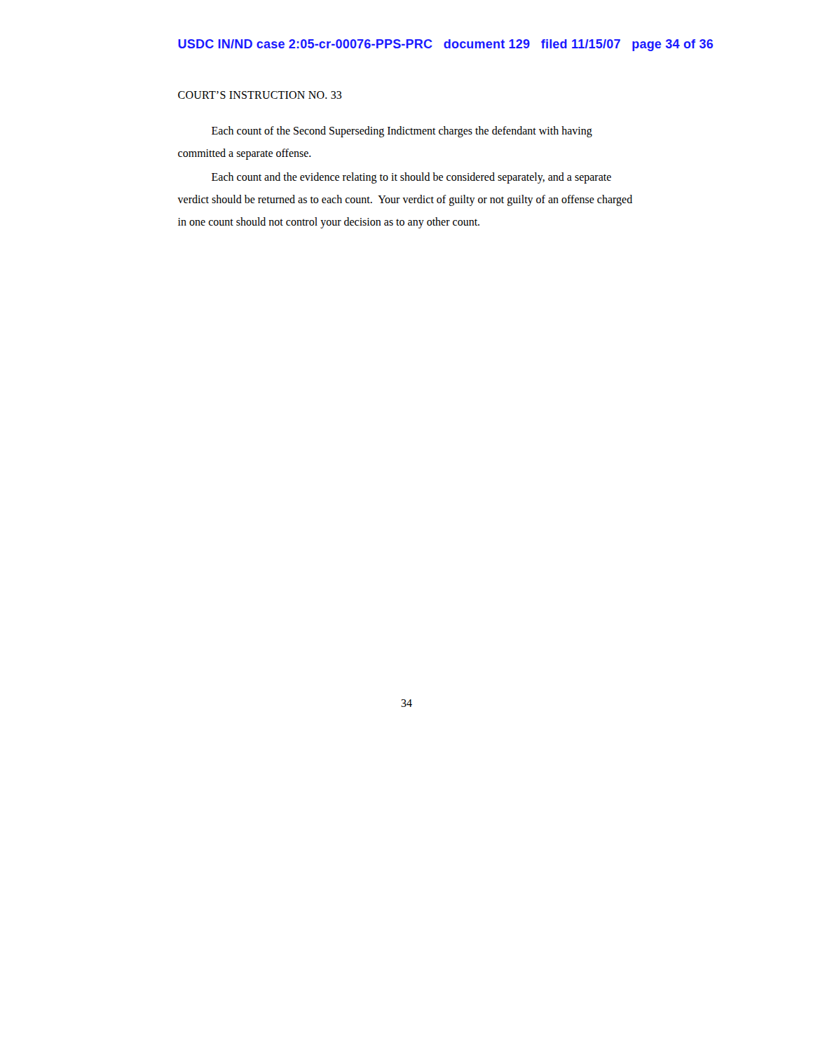USDC IN/ND case 2:05-cr-00076-PPS-PRC document 129 filed 11/15/07 page 34 of 36
COURT’S INSTRUCTION NO. 33
Each count of the Second Superseding Indictment charges the defendant with having committed a separate offense.
Each count and the evidence relating to it should be considered separately, and a separate verdict should be returned as to each count. Your verdict of guilty or not guilty of an offense charged in one count should not control your decision as to any other count.
34